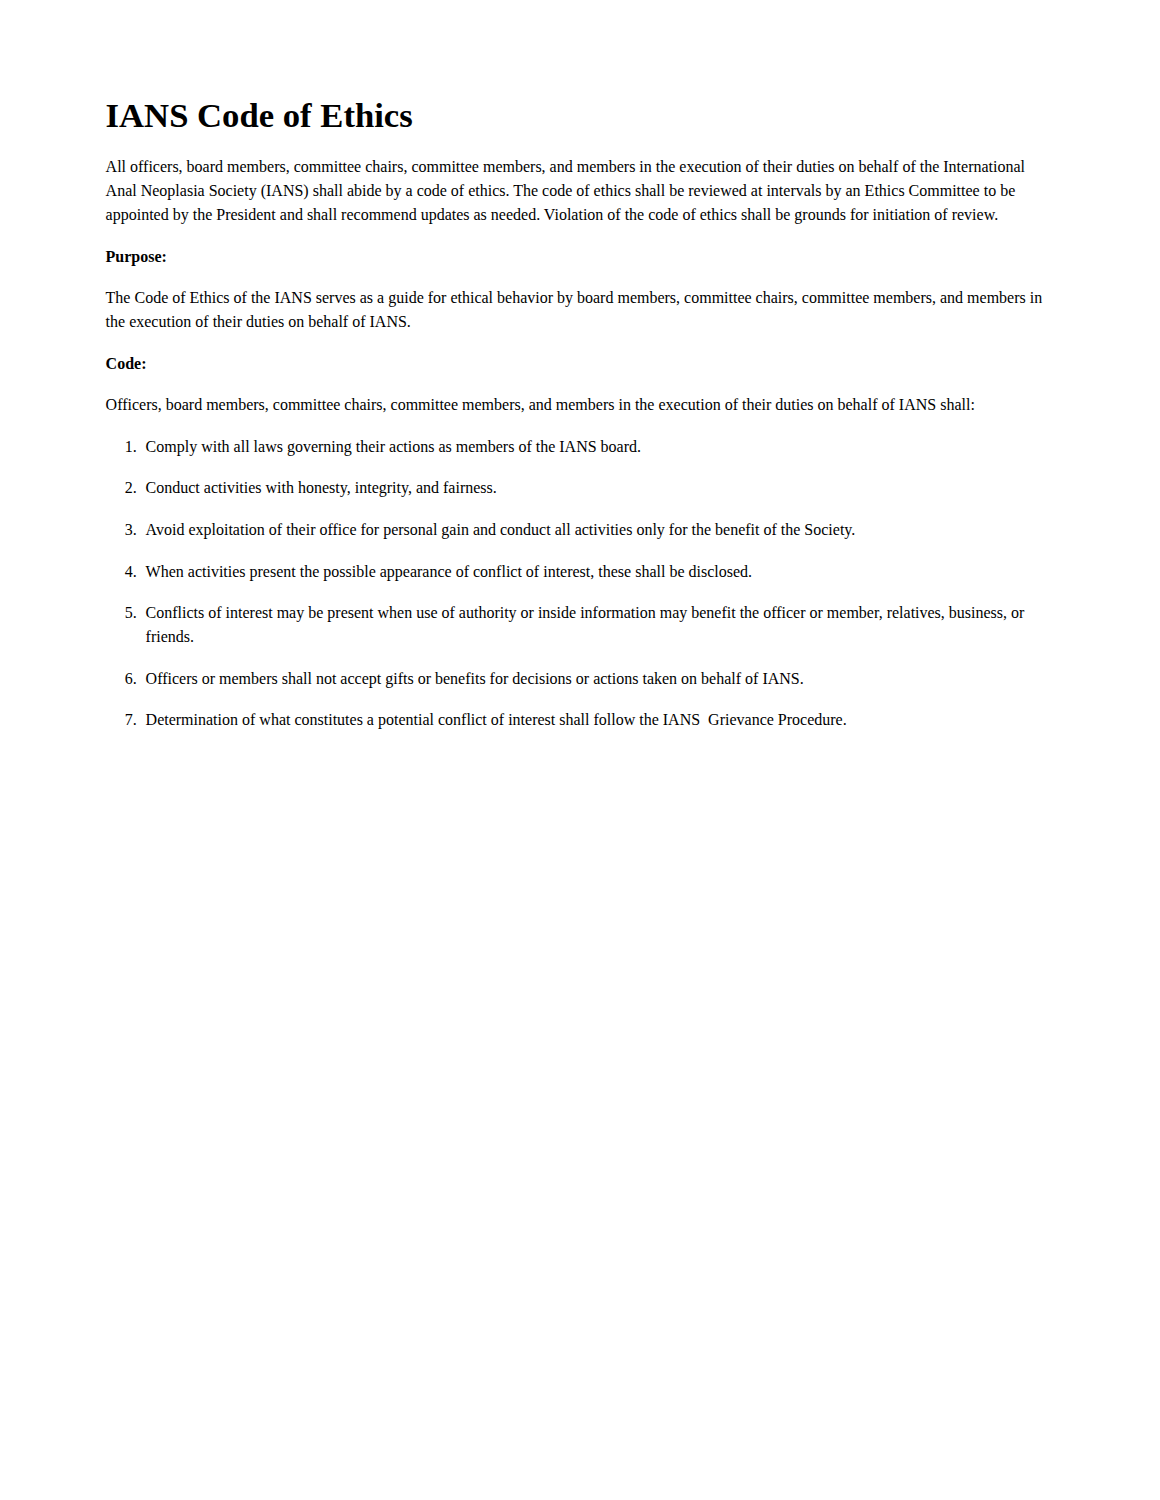IANS Code of Ethics
All officers, board members, committee chairs, committee members, and members in the execution of their duties on behalf of the International Anal Neoplasia Society (IANS) shall abide by a code of ethics. The code of ethics shall be reviewed at intervals by an Ethics Committee to be appointed by the President and shall recommend updates as needed. Violation of the code of ethics shall be grounds for initiation of review.
Purpose:
The Code of Ethics of the IANS serves as a guide for ethical behavior by board members, committee chairs, committee members, and members in the execution of their duties on behalf of IANS.
Code:
Officers, board members, committee chairs, committee members, and members in the execution of their duties on behalf of IANS shall:
Comply with all laws governing their actions as members of the IANS board.
Conduct activities with honesty, integrity, and fairness.
Avoid exploitation of their office for personal gain and conduct all activities only for the benefit of the Society.
When activities present the possible appearance of conflict of interest, these shall be disclosed.
Conflicts of interest may be present when use of authority or inside information may benefit the officer or member, relatives, business, or friends.
Officers or members shall not accept gifts or benefits for decisions or actions taken on behalf of IANS.
Determination of what constitutes a potential conflict of interest shall follow the IANS Grievance Procedure.